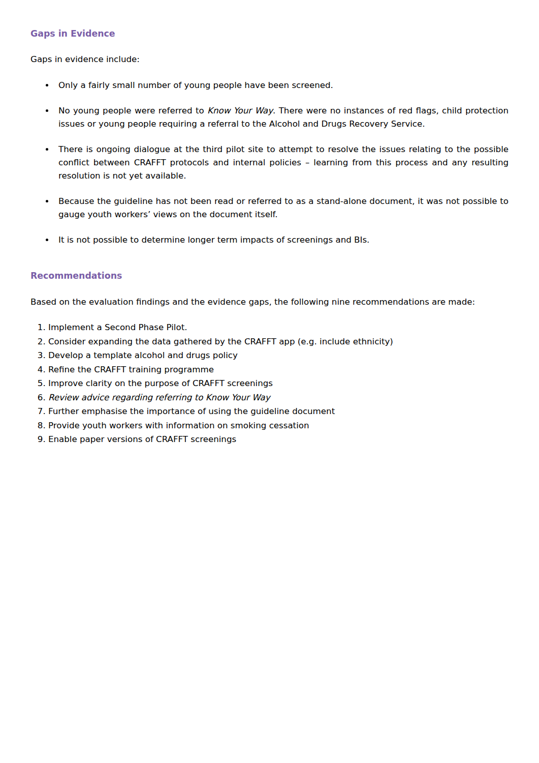Gaps in Evidence
Gaps in evidence include:
Only a fairly small number of young people have been screened.
No young people were referred to Know Your Way. There were no instances of red flags, child protection issues or young people requiring a referral to the Alcohol and Drugs Recovery Service.
There is ongoing dialogue at the third pilot site to attempt to resolve the issues relating to the possible conflict between CRAFFT protocols and internal policies – learning from this process and any resulting resolution is not yet available.
Because the guideline has not been read or referred to as a stand-alone document, it was not possible to gauge youth workers’ views on the document itself.
It is not possible to determine longer term impacts of screenings and BIs.
Recommendations
Based on the evaluation findings and the evidence gaps, the following nine recommendations are made:
Implement a Second Phase Pilot.
Consider expanding the data gathered by the CRAFFT app (e.g. include ethnicity)
Develop a template alcohol and drugs policy
Refine the CRAFFT training programme
Improve clarity on the purpose of CRAFFT screenings
Review advice regarding referring to Know Your Way
Further emphasise the importance of using the guideline document
Provide youth workers with information on smoking cessation
Enable paper versions of CRAFFT screenings